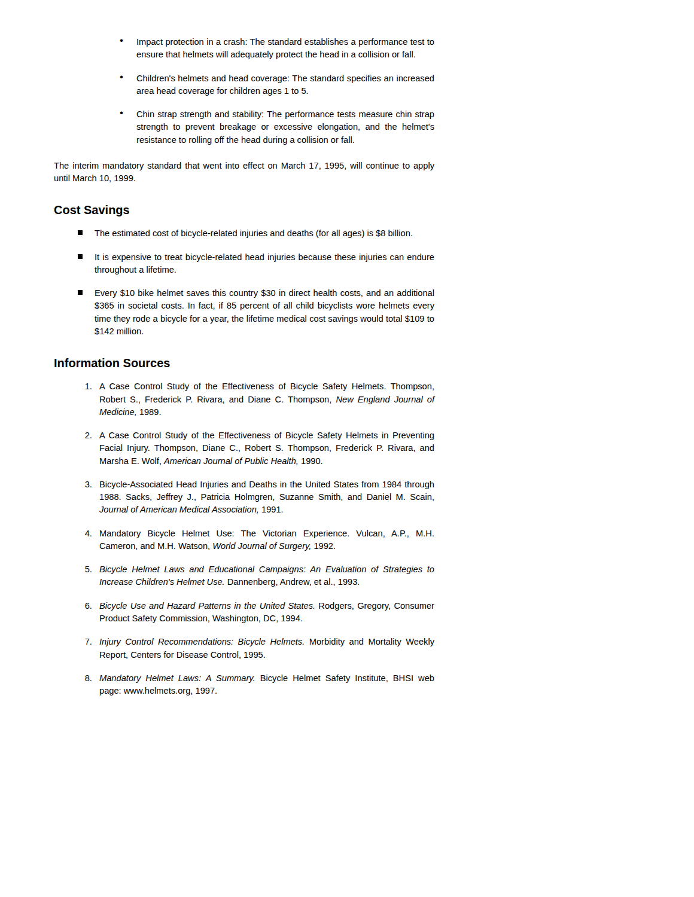Impact protection in a crash: The standard establishes a performance test to ensure that helmets will adequately protect the head in a collision or fall.
Children's helmets and head coverage: The standard specifies an increased area head coverage for children ages 1 to 5.
Chin strap strength and stability: The performance tests measure chin strap strength to prevent breakage or excessive elongation, and the helmet's resistance to rolling off the head during a collision or fall.
The interim mandatory standard that went into effect on March 17, 1995, will continue to apply until March 10, 1999.
Cost Savings
The estimated cost of bicycle-related injuries and deaths (for all ages) is $8 billion.
It is expensive to treat bicycle-related head injuries because these injuries can endure throughout a lifetime.
Every $10 bike helmet saves this country $30 in direct health costs, and an additional $365 in societal costs. In fact, if 85 percent of all child bicyclists wore helmets every time they rode a bicycle for a year, the lifetime medical cost savings would total $109 to $142 million.
Information Sources
A Case Control Study of the Effectiveness of Bicycle Safety Helmets. Thompson, Robert S., Frederick P. Rivara, and Diane C. Thompson, New England Journal of Medicine, 1989.
A Case Control Study of the Effectiveness of Bicycle Safety Helmets in Preventing Facial Injury. Thompson, Diane C., Robert S. Thompson, Frederick P. Rivara, and Marsha E. Wolf, American Journal of Public Health, 1990.
Bicycle-Associated Head Injuries and Deaths in the United States from 1984 through 1988. Sacks, Jeffrey J., Patricia Holmgren, Suzanne Smith, and Daniel M. Scain, Journal of American Medical Association, 1991.
Mandatory Bicycle Helmet Use: The Victorian Experience. Vulcan, A.P., M.H. Cameron, and M.H. Watson, World Journal of Surgery, 1992.
Bicycle Helmet Laws and Educational Campaigns: An Evaluation of Strategies to Increase Children's Helmet Use. Dannenberg, Andrew, et al., 1993.
Bicycle Use and Hazard Patterns in the United States. Rodgers, Gregory, Consumer Product Safety Commission, Washington, DC, 1994.
Injury Control Recommendations: Bicycle Helmets. Morbidity and Mortality Weekly Report, Centers for Disease Control, 1995.
Mandatory Helmet Laws: A Summary. Bicycle Helmet Safety Institute, BHSI web page: www.helmets.org, 1997.